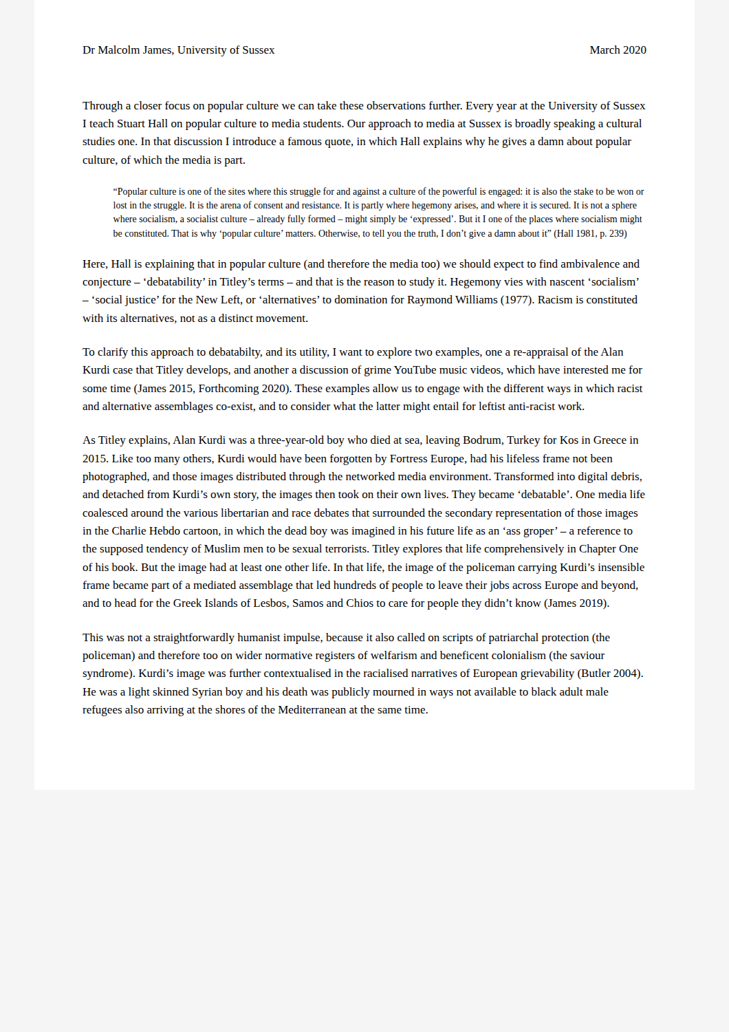Dr Malcolm James, University of Sussex
March 2020
Through a closer focus on popular culture we can take these observations further. Every year at the University of Sussex I teach Stuart Hall on popular culture to media students. Our approach to media at Sussex is broadly speaking a cultural studies one. In that discussion I introduce a famous quote, in which Hall explains why he gives a damn about popular culture, of which the media is part.
“Popular culture is one of the sites where this struggle for and against a culture of the powerful is engaged: it is also the stake to be won or lost in the struggle. It is the arena of consent and resistance. It is partly where hegemony arises, and where it is secured. It is not a sphere where socialism, a socialist culture – already fully formed – might simply be ‘expressed’. But it I one of the places where socialism might be constituted. That is why ‘popular culture’ matters. Otherwise, to tell you the truth, I don’t give a damn about it” (Hall 1981, p. 239)
Here, Hall is explaining that in popular culture (and therefore the media too) we should expect to find ambivalence and conjecture – ‘debatability’ in Titley’s terms – and that is the reason to study it. Hegemony vies with nascent ‘socialism’ – ‘social justice’ for the New Left, or ‘alternatives’ to domination for Raymond Williams (1977). Racism is constituted with its alternatives, not as a distinct movement.
To clarify this approach to debatabilty, and its utility, I want to explore two examples, one a re-appraisal of the Alan Kurdi case that Titley develops, and another a discussion of grime YouTube music videos, which have interested me for some time (James 2015, Forthcoming 2020). These examples allow us to engage with the different ways in which racist and alternative assemblages co-exist, and to consider what the latter might entail for leftist anti-racist work.
As Titley explains, Alan Kurdi was a three-year-old boy who died at sea, leaving Bodrum, Turkey for Kos in Greece in 2015. Like too many others, Kurdi would have been forgotten by Fortress Europe, had his lifeless frame not been photographed, and those images distributed through the networked media environment. Transformed into digital debris, and detached from Kurdi’s own story, the images then took on their own lives. They became ‘debatable’. One media life coalesced around the various libertarian and race debates that surrounded the secondary representation of those images in the Charlie Hebdo cartoon, in which the dead boy was imagined in his future life as an ‘ass groper’ – a reference to the supposed tendency of Muslim men to be sexual terrorists. Titley explores that life comprehensively in Chapter One of his book. But the image had at least one other life. In that life, the image of the policeman carrying Kurdi’s insensible frame became part of a mediated assemblage that led hundreds of people to leave their jobs across Europe and beyond, and to head for the Greek Islands of Lesbos, Samos and Chios to care for people they didn’t know (James 2019).
This was not a straightforwardly humanist impulse, because it also called on scripts of patriarchal protection (the policeman) and therefore too on wider normative registers of welfarism and beneficent colonialism (the saviour syndrome). Kurdi’s image was further contextualised in the racialised narratives of European grievability (Butler 2004). He was a light skinned Syrian boy and his death was publicly mourned in ways not available to black adult male refugees also arriving at the shores of the Mediterranean at the same time.